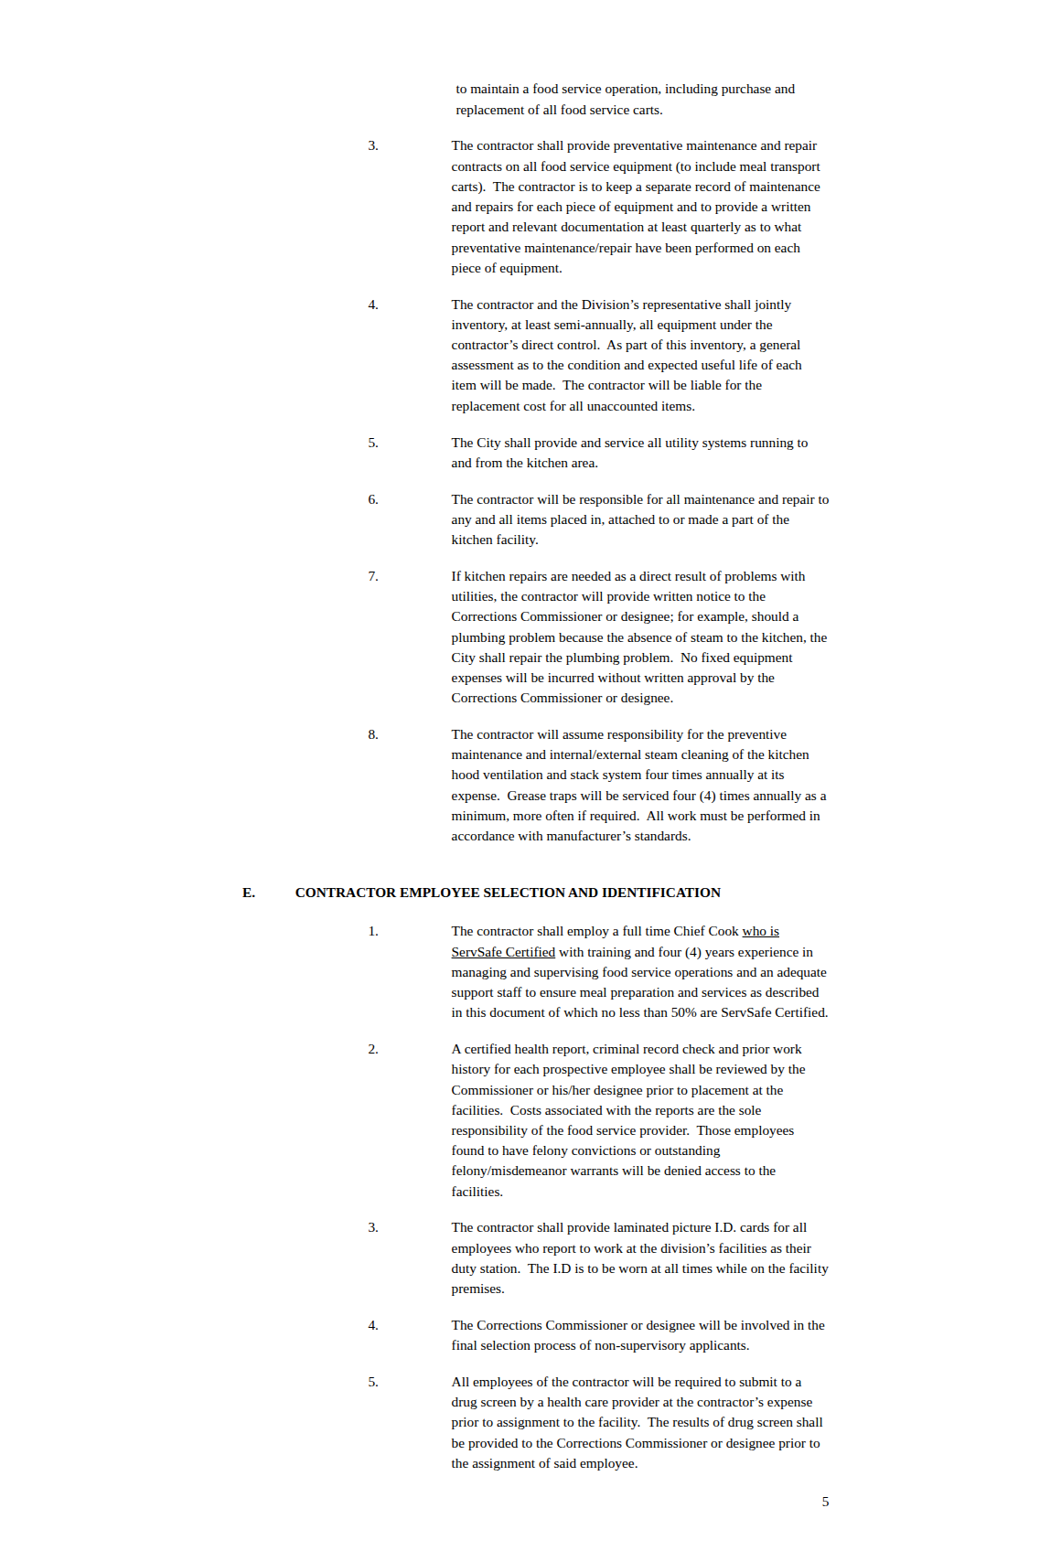to maintain a food service operation, including purchase and replacement of all food service carts.
3.
The contractor shall provide preventative maintenance and repair contracts on all food service equipment (to include meal transport carts). The contractor is to keep a separate record of maintenance and repairs for each piece of equipment and to provide a written report and relevant documentation at least quarterly as to what preventative maintenance/repair have been performed on each piece of equipment.
4.
The contractor and the Division’s representative shall jointly inventory, at least semi-annually, all equipment under the contractor’s direct control. As part of this inventory, a general assessment as to the condition and expected useful life of each item will be made. The contractor will be liable for the replacement cost for all unaccounted items.
5.
The City shall provide and service all utility systems running to and from the kitchen area.
6.
The contractor will be responsible for all maintenance and repair to any and all items placed in, attached to or made a part of the kitchen facility.
7.
If kitchen repairs are needed as a direct result of problems with utilities, the contractor will provide written notice to the Corrections Commissioner or designee; for example, should a plumbing problem because the absence of steam to the kitchen, the City shall repair the plumbing problem. No fixed equipment expenses will be incurred without written approval by the Corrections Commissioner or designee.
8.
The contractor will assume responsibility for the preventive maintenance and internal/external steam cleaning of the kitchen hood ventilation and stack system four times annually at its expense. Grease traps will be serviced four (4) times annually as a minimum, more often if required. All work must be performed in accordance with manufacturer’s standards.
E.
CONTRACTOR EMPLOYEE SELECTION AND IDENTIFICATION
1.
The contractor shall employ a full time Chief Cook who is ServSafe Certified with training and four (4) years experience in managing and supervising food service operations and an adequate support staff to ensure meal preparation and services as described in this document of which no less than 50% are ServSafe Certified.
2.
A certified health report, criminal record check and prior work history for each prospective employee shall be reviewed by the Commissioner or his/her designee prior to placement at the facilities. Costs associated with the reports are the sole responsibility of the food service provider. Those employees found to have felony convictions or outstanding felony/misdemeanor warrants will be denied access to the facilities.
3.
The contractor shall provide laminated picture I.D. cards for all employees who report to work at the division’s facilities as their duty station. The I.D is to be worn at all times while on the facility premises.
4.
The Corrections Commissioner or designee will be involved in the final selection process of non-supervisory applicants.
5.
All employees of the contractor will be required to submit to a drug screen by a health care provider at the contractor’s expense prior to assignment to the facility. The results of drug screen shall be provided to the Corrections Commissioner or designee prior to the assignment of said employee.
5